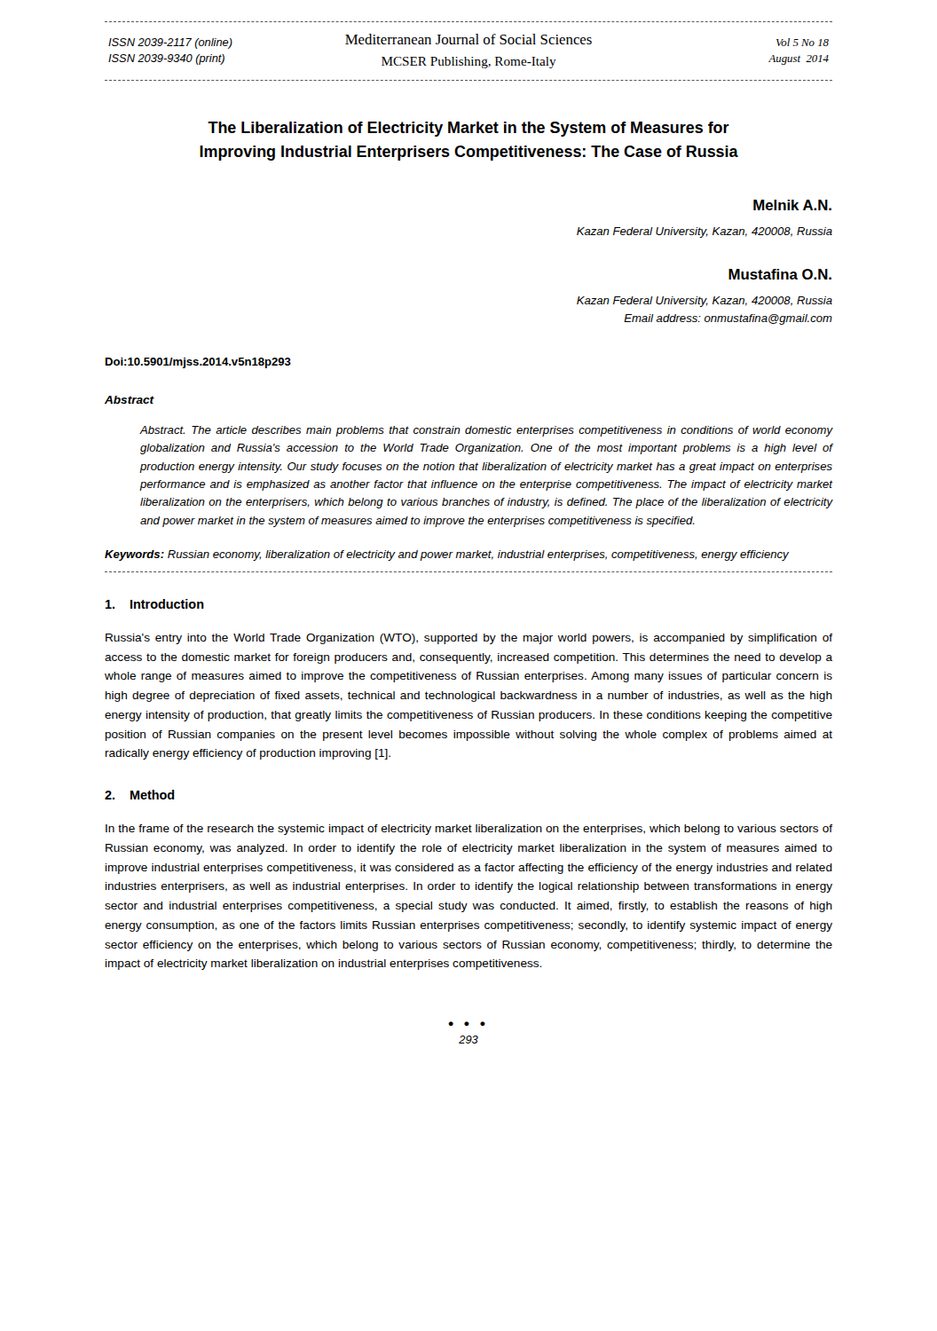| ISSN 2039-2117 (online) ISSN 2039-9340 (print) | Mediterranean Journal of Social Sciences MCSER Publishing, Rome-Italy | Vol 5 No 18 August 2014 |
The Liberalization of Electricity Market in the System of Measures for
Improving Industrial Enterprisers Competitiveness: The Case of Russia
Melnik A.N.
Kazan Federal University, Kazan, 420008, Russia
Mustafina O.N.
Kazan Federal University, Kazan, 420008, Russia
Email address: onmustafina@gmail.com
Doi:10.5901/mjss.2014.v5n18p293
Abstract
Abstract. The article describes main problems that constrain domestic enterprises competitiveness in conditions of world economy globalization and Russia's accession to the World Trade Organization. One of the most important problems is a high level of production energy intensity. Our study focuses on the notion that liberalization of electricity market has a great impact on enterprises performance and is emphasized as another factor that influence on the enterprise competitiveness. The impact of electricity market liberalization on the enterprisers, which belong to various branches of industry, is defined. The place of the liberalization of electricity and power market in the system of measures aimed to improve the enterprises competitiveness is specified.
Keywords: Russian economy, liberalization of electricity and power market, industrial enterprises, competitiveness, energy efficiency
1. Introduction
Russia's entry into the World Trade Organization (WTO), supported by the major world powers, is accompanied by simplification of access to the domestic market for foreign producers and, consequently, increased competition. This determines the need to develop a whole range of measures aimed to improve the competitiveness of Russian enterprises. Among many issues of particular concern is high degree of depreciation of fixed assets, technical and technological backwardness in a number of industries, as well as the high energy intensity of production, that greatly limits the competitiveness of Russian producers. In these conditions keeping the competitive position of Russian companies on the present level becomes impossible without solving the whole complex of problems aimed at radically energy efficiency of production improving [1].
2. Method
In the frame of the research the systemic impact of electricity market liberalization on the enterprises, which belong to various sectors of Russian economy, was analyzed. In order to identify the role of electricity market liberalization in the system of measures aimed to improve industrial enterprises competitiveness, it was considered as a factor affecting the efficiency of the energy industries and related industries enterprisers, as well as industrial enterprises. In order to identify the logical relationship between transformations in energy sector and industrial enterprises competitiveness, a special study was conducted. It aimed, firstly, to establish the reasons of high energy consumption, as one of the factors limits Russian enterprises competitiveness; secondly, to identify systemic impact of energy sector efficiency on the enterprises, which belong to various sectors of Russian economy, competitiveness; thirdly, to determine the impact of electricity market liberalization on industrial enterprises competitiveness.
● ● ●
293